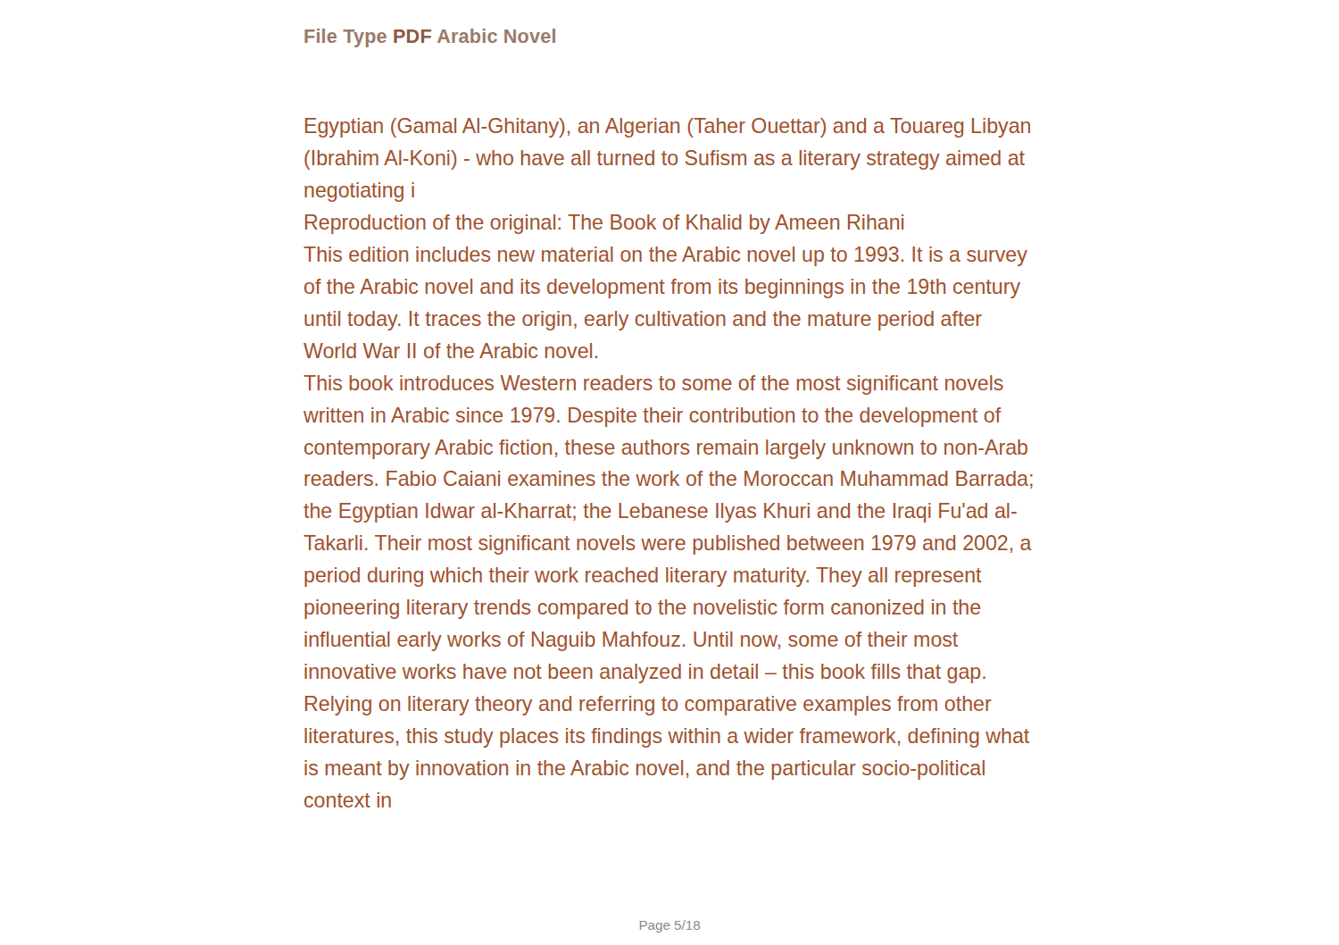File Type PDF Arabic Novel
Egyptian (Gamal Al-Ghitany), an Algerian (Taher Ouettar) and a Touareg Libyan (Ibrahim Al-Koni) - who have all turned to Sufism as a literary strategy aimed at negotiating i
Reproduction of the original: The Book of Khalid by Ameen Rihani
This edition includes new material on the Arabic novel up to 1993. It is a survey of the Arabic novel and its development from its beginnings in the 19th century until today. It traces the origin, early cultivation and the mature period after World War II of the Arabic novel.
This book introduces Western readers to some of the most significant novels written in Arabic since 1979. Despite their contribution to the development of contemporary Arabic fiction, these authors remain largely unknown to non-Arab readers. Fabio Caiani examines the work of the Moroccan Muhammad Barrada; the Egyptian Idwar al-Kharrat; the Lebanese Ilyas Khuri and the Iraqi Fu'ad al-Takarli. Their most significant novels were published between 1979 and 2002, a period during which their work reached literary maturity. They all represent pioneering literary trends compared to the novelistic form canonized in the influential early works of Naguib Mahfouz. Until now, some of their most innovative works have not been analyzed in detail – this book fills that gap. Relying on literary theory and referring to comparative examples from other literatures, this study places its findings within a wider framework, defining what is meant by innovation in the Arabic novel, and the particular socio-political context in
Page 5/18